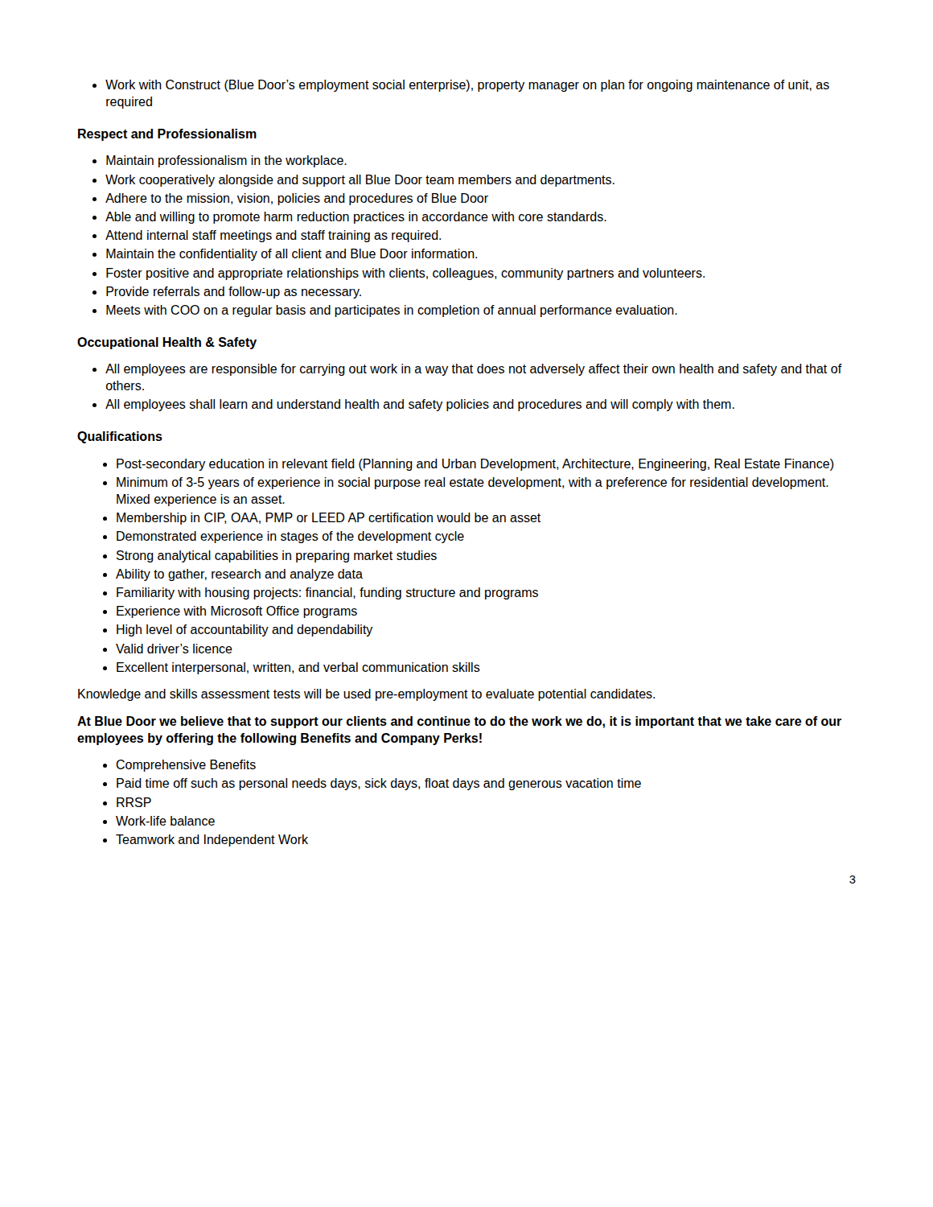Work with Construct (Blue Door’s employment social enterprise), property manager on plan for ongoing maintenance of unit, as required
Respect and Professionalism
Maintain professionalism in the workplace.
Work cooperatively alongside and support all Blue Door team members and departments.
Adhere to the mission, vision, policies and procedures of Blue Door
Able and willing to promote harm reduction practices in accordance with core standards.
Attend internal staff meetings and staff training as required.
Maintain the confidentiality of all client and Blue Door information.
Foster positive and appropriate relationships with clients, colleagues, community partners and volunteers.
Provide referrals and follow-up as necessary.
Meets with COO on a regular basis and participates in completion of annual performance evaluation.
Occupational Health & Safety
All employees are responsible for carrying out work in a way that does not adversely affect their own health and safety and that of others.
All employees shall learn and understand health and safety policies and procedures and will comply with them.
Qualifications
Post-secondary education in relevant field (Planning and Urban Development, Architecture, Engineering, Real Estate Finance)
Minimum of 3-5 years of experience in social purpose real estate development, with a preference for residential development. Mixed experience is an asset.
Membership in CIP, OAA, PMP or LEED AP certification would be an asset
Demonstrated experience in stages of the development cycle
Strong analytical capabilities in preparing market studies
Ability to gather, research and analyze data
Familiarity with housing projects: financial, funding structure and programs
Experience with Microsoft Office programs
High level of accountability and dependability
Valid driver’s licence
Excellent interpersonal, written, and verbal communication skills
Knowledge and skills assessment tests will be used pre-employment to evaluate potential candidates.
At Blue Door we believe that to support our clients and continue to do the work we do, it is important that we take care of our employees by offering the following Benefits and Company Perks!
Comprehensive Benefits
Paid time off such as personal needs days, sick days, float days and generous vacation time
RRSP
Work-life balance
Teamwork and Independent Work
3